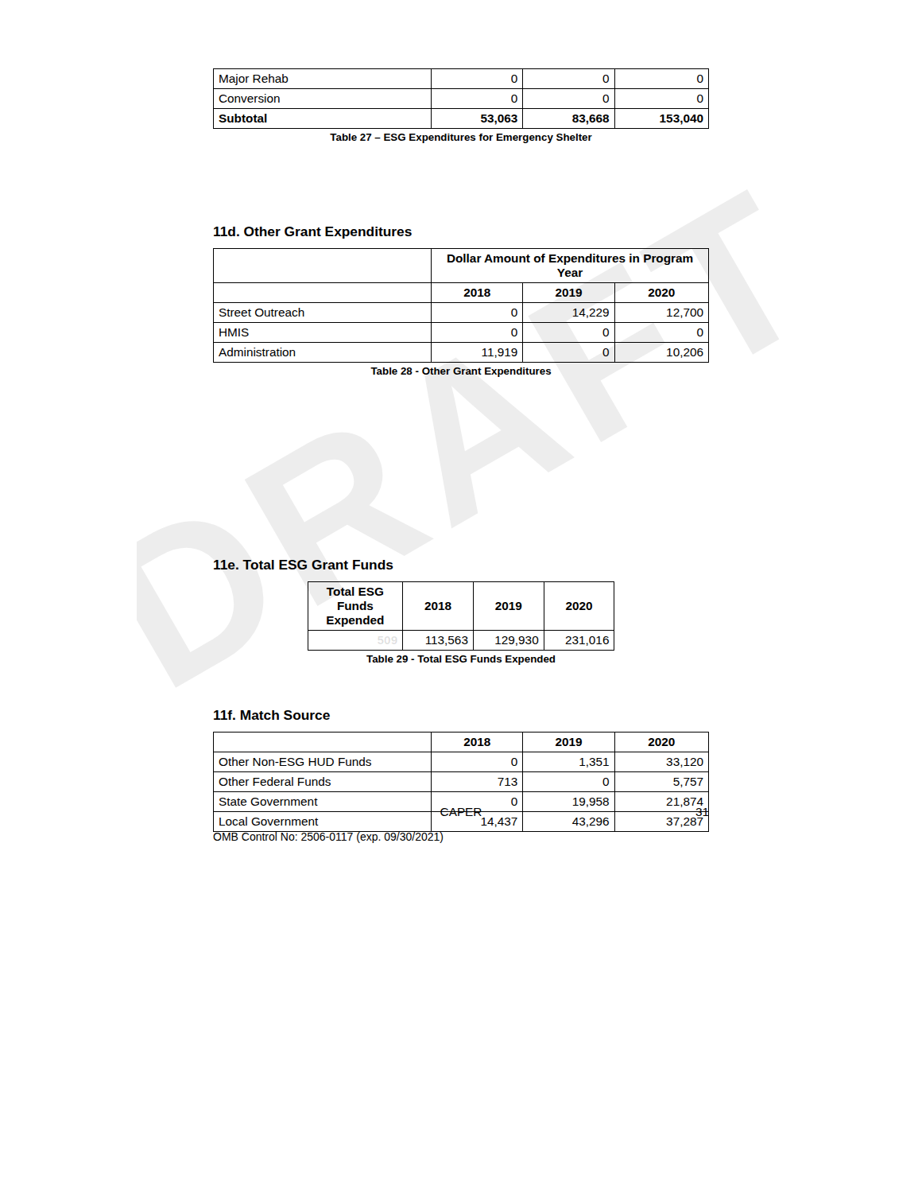DRAFT
| Major Rehab | 0 | 0 | 0 |
| Conversion | 0 | 0 | 0 |
| Subtotal | 53,063 | 83,668 | 153,040 |
Table 27 – ESG Expenditures for Emergency Shelter
11d. Other Grant Expenditures
| | Dollar Amount of Expenditures in Program Year |
| | 2018 | 2019 | 2020 |
| Street Outreach | 0 | 14,229 | 12,700 |
| HMIS | 0 | 0 | 0 |
| Administration | 11,919 | 0 | 10,206 |
Table 28 - Other Grant Expenditures
11e. Total ESG Grant Funds
| Total ESG Funds Expended | 2018 | 2019 | 2020 |
| 509 | 113,563 | 129,930 | 231,016 |
Table 29 - Total ESG Funds Expended
11f. Match Source
| | 2018 | 2019 | 2020 |
| Other Non-ESG HUD Funds | 0 | 1,351 | 33,120 |
| Other Federal Funds | 713 | 0 | 5,757 |
| State Government | 0 | 19,958 | 21,874 |
| Local Government | 14,437 | 43,296 | 37,287 |
CAPER
31
OMB Control No: 2506-0117 (exp. 09/30/2021)